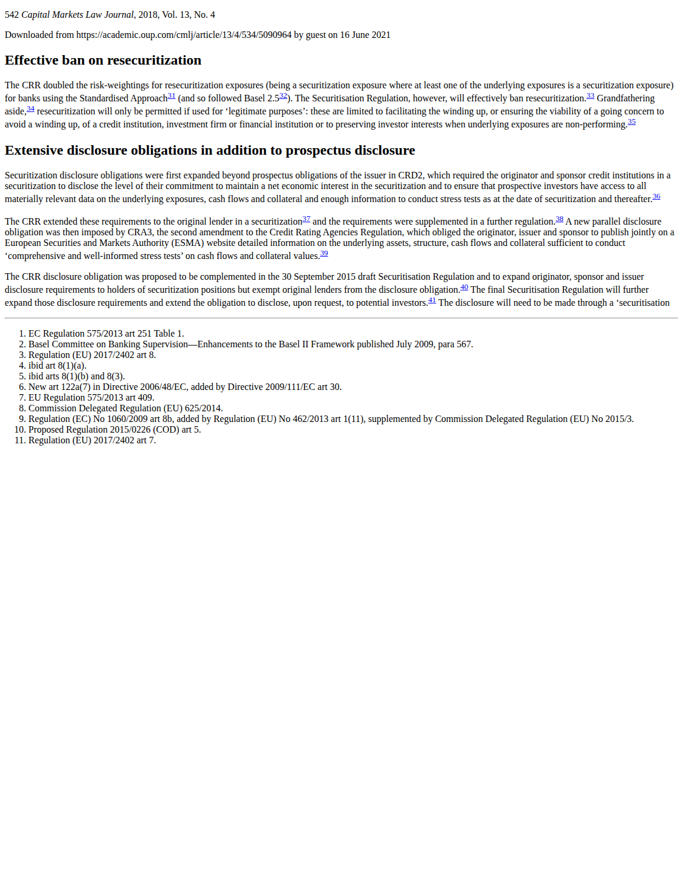542 Capital Markets Law Journal, 2018, Vol. 13, No. 4
Downloaded from https://academic.oup.com/cmlj/article/13/4/534/5090964 by guest on 16 June 2021
Effective ban on resecuritization
The CRR doubled the risk-weightings for resecuritization exposures (being a securitization exposure where at least one of the underlying exposures is a securitization exposure) for banks using the Standardised Approach31 (and so followed Basel 2.532). The Securitisation Regulation, however, will effectively ban resecuritization.33 Grandfathering aside,34 resecuritization will only be permitted if used for ‘legitimate purposes’: these are limited to facilitating the winding up, or ensuring the viability of a going concern to avoid a winding up, of a credit institution, investment firm or financial institution or to preserving investor interests when underlying exposures are non-performing.35
Extensive disclosure obligations in addition to prospectus disclosure
Securitization disclosure obligations were first expanded beyond prospectus obligations of the issuer in CRD2, which required the originator and sponsor credit institutions in a securitization to disclose the level of their commitment to maintain a net economic interest in the securitization and to ensure that prospective investors have access to all materially relevant data on the underlying exposures, cash flows and collateral and enough information to conduct stress tests as at the date of securitization and thereafter.36
The CRR extended these requirements to the original lender in a securitization37 and the requirements were supplemented in a further regulation.38 A new parallel disclosure obligation was then imposed by CRA3, the second amendment to the Credit Rating Agencies Regulation, which obliged the originator, issuer and sponsor to publish jointly on a European Securities and Markets Authority (ESMA) website detailed information on the underlying assets, structure, cash flows and collateral sufficient to conduct ‘comprehensive and well-informed stress tests’ on cash flows and collateral values.39
The CRR disclosure obligation was proposed to be complemented in the 30 September 2015 draft Securitisation Regulation and to expand originator, sponsor and issuer disclosure requirements to holders of securitization positions but exempt original lenders from the disclosure obligation.40 The final Securitisation Regulation will further expand those disclosure requirements and extend the obligation to disclose, upon request, to potential investors.41 The disclosure will need to be made through a ‘securitisation
EC Regulation 575/2013 art 251 Table 1.
Basel Committee on Banking Supervision—Enhancements to the Basel II Framework published July 2009, para 567.
Regulation (EU) 2017/2402 art 8.
ibid art 8(1)(a).
ibid arts 8(1)(b) and 8(3).
New art 122a(7) in Directive 2006/48/EC, added by Directive 2009/111/EC art 30.
EU Regulation 575/2013 art 409.
Commission Delegated Regulation (EU) 625/2014.
Regulation (EC) No 1060/2009 art 8b, added by Regulation (EU) No 462/2013 art 1(11), supplemented by Commission Delegated Regulation (EU) No 2015/3.
Proposed Regulation 2015/0226 (COD) art 5.
Regulation (EU) 2017/2402 art 7.